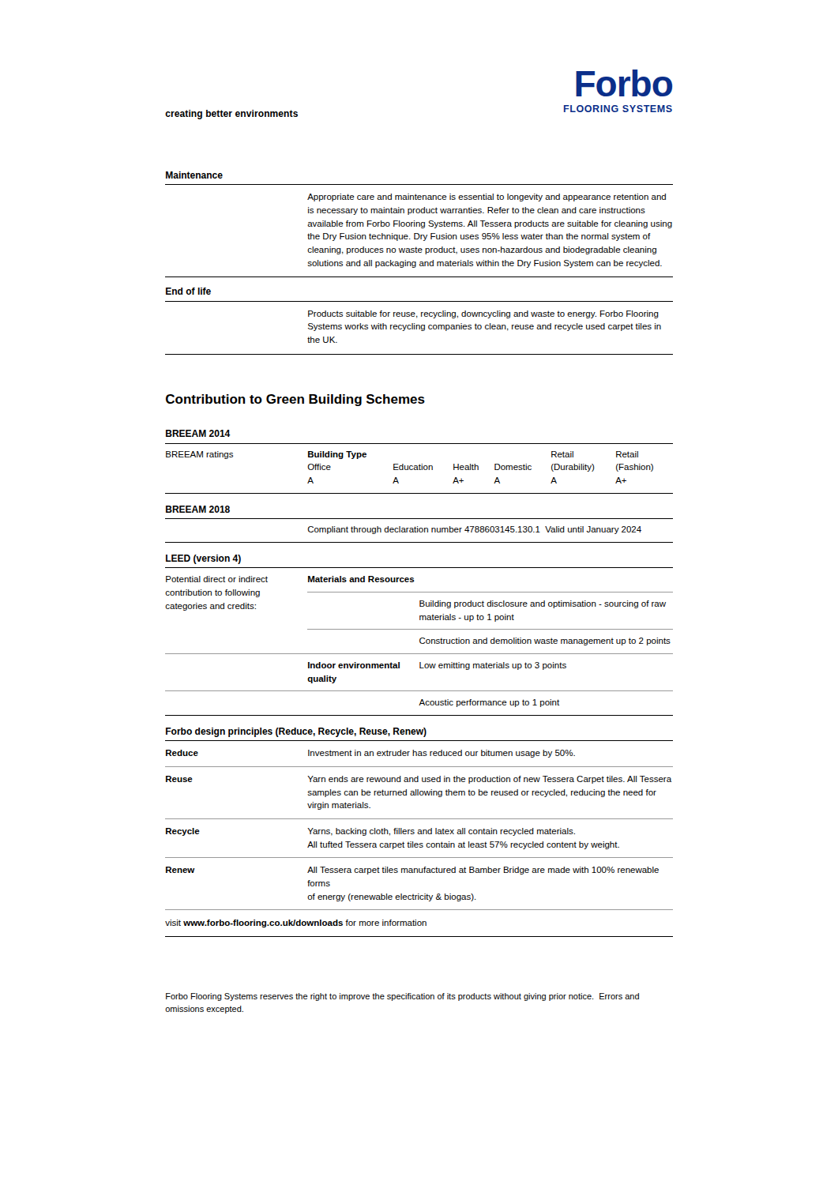creating better environments
Forbo FLOORING SYSTEMS
Maintenance
Appropriate care and maintenance is essential to longevity and appearance retention and is necessary to maintain product warranties. Refer to the clean and care instructions available from Forbo Flooring Systems. All Tessera products are suitable for cleaning using the Dry Fusion technique. Dry Fusion uses 95% less water than the normal system of cleaning, produces no waste product, uses non-hazardous and biodegradable cleaning solutions and all packaging and materials within the Dry Fusion System can be recycled.
End of life
Products suitable for reuse, recycling, downcycling and waste to energy. Forbo Flooring Systems works with recycling companies to clean, reuse and recycle used carpet tiles in the UK.
Contribution to Green Building Schemes
BREEAM 2014
| BREEAM ratings | Building Type Office A | Education A | Health A+ | Domestic A | Retail (Durability) A | Retail (Fashion) A+ |
BREEAM 2018
| | Compliant through declaration number 4788603145.130.1 Valid until January 2024 |
LEED (version 4)
| Potential direct or indirect contribution to following categories and credits: | Materials and Resources |
| | Building product disclosure and optimisation - sourcing of raw materials - up to 1 point |
| | Construction and demolition waste management up to 2 points |
| | Indoor environmental quality | Low emitting materials up to 3 points |
| | | Acoustic performance up to 1 point |
Forbo design principles (Reduce, Recycle, Reuse, Renew)
| Reduce | Investment in an extruder has reduced our bitumen usage by 50%. |
| Reuse | Yarn ends are rewound and used in the production of new Tessera Carpet tiles. All Tessera samples can be returned allowing them to be reused or recycled, reducing the need for virgin materials. |
| Recycle | Yarns, backing cloth, fillers and latex all contain recycled materials. All tufted Tessera carpet tiles contain at least 57% recycled content by weight. |
| Renew | All Tessera carpet tiles manufactured at Bamber Bridge are made with 100% renewable forms of energy (renewable electricity & biogas). |
visit www.forbo-flooring.co.uk/downloads for more information
Forbo Flooring Systems reserves the right to improve the specification of its products without giving prior notice. Errors and omissions excepted.